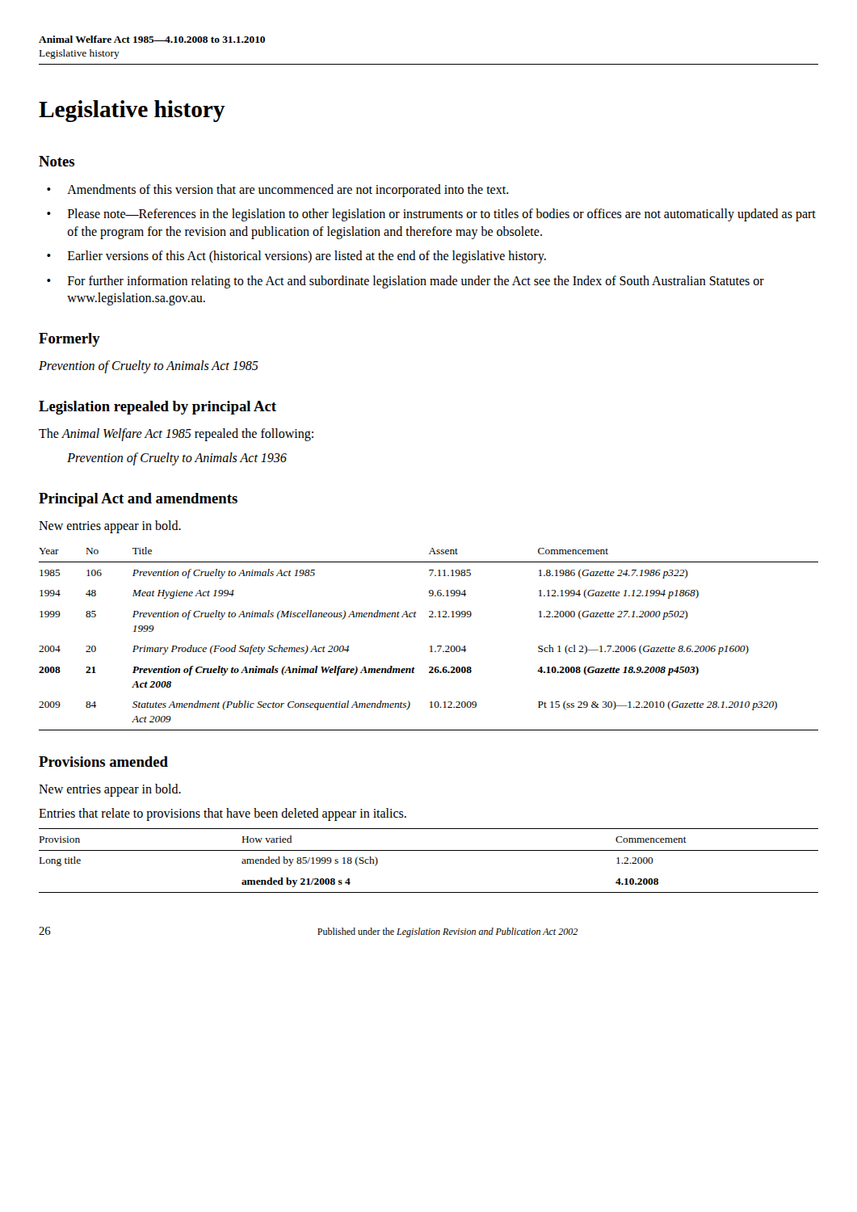Animal Welfare Act 1985—4.10.2008 to 31.1.2010
Legislative history
Legislative history
Notes
Amendments of this version that are uncommenced are not incorporated into the text.
Please note—References in the legislation to other legislation or instruments or to titles of bodies or offices are not automatically updated as part of the program for the revision and publication of legislation and therefore may be obsolete.
Earlier versions of this Act (historical versions) are listed at the end of the legislative history.
For further information relating to the Act and subordinate legislation made under the Act see the Index of South Australian Statutes or www.legislation.sa.gov.au.
Formerly
Prevention of Cruelty to Animals Act 1985
Legislation repealed by principal Act
The Animal Welfare Act 1985 repealed the following:
Prevention of Cruelty to Animals Act 1936
Principal Act and amendments
New entries appear in bold.
| Year | No | Title | Assent | Commencement |
| --- | --- | --- | --- | --- |
| 1985 | 106 | Prevention of Cruelty to Animals Act 1985 | 7.11.1985 | 1.8.1986 ( Gazette 24.7.1986 p322 ) |
| 1994 | 48 | Meat Hygiene Act 1994 | 9.6.1994 | 1.12.1994 ( Gazette 1.12.1994 p1868 ) |
| 1999 | 85 | Prevention of Cruelty to Animals (Miscellaneous) Amendment Act 1999 | 2.12.1999 | 1.2.2000 ( Gazette 27.1.2000 p502 ) |
| 2004 | 20 | Primary Produce (Food Safety Schemes) Act 2004 | 1.7.2004 | Sch 1 (cl 2)—1.7.2006 ( Gazette 8.6.2006 p1600 ) |
| 2008 | 21 | Prevention of Cruelty to Animals (Animal Welfare) Amendment Act 2008 | 26.6.2008 | 4.10.2008 ( Gazette 18.9.2008 p4503 ) |
| 2009 | 84 | Statutes Amendment (Public Sector Consequential Amendments) Act 2009 | 10.12.2009 | Pt 15 (ss 29 & 30)—1.2.2010 ( Gazette 28.1.2010 p320 ) |
Provisions amended
New entries appear in bold.
Entries that relate to provisions that have been deleted appear in italics.
| Provision | How varied | Commencement |
| --- | --- | --- |
| Long title | amended by 85/1999 s 18 (Sch) | 1.2.2000 |
| | amended by 21/2008 s 4 | 4.10.2008 |
26 Published under the Legislation Revision and Publication Act 2002